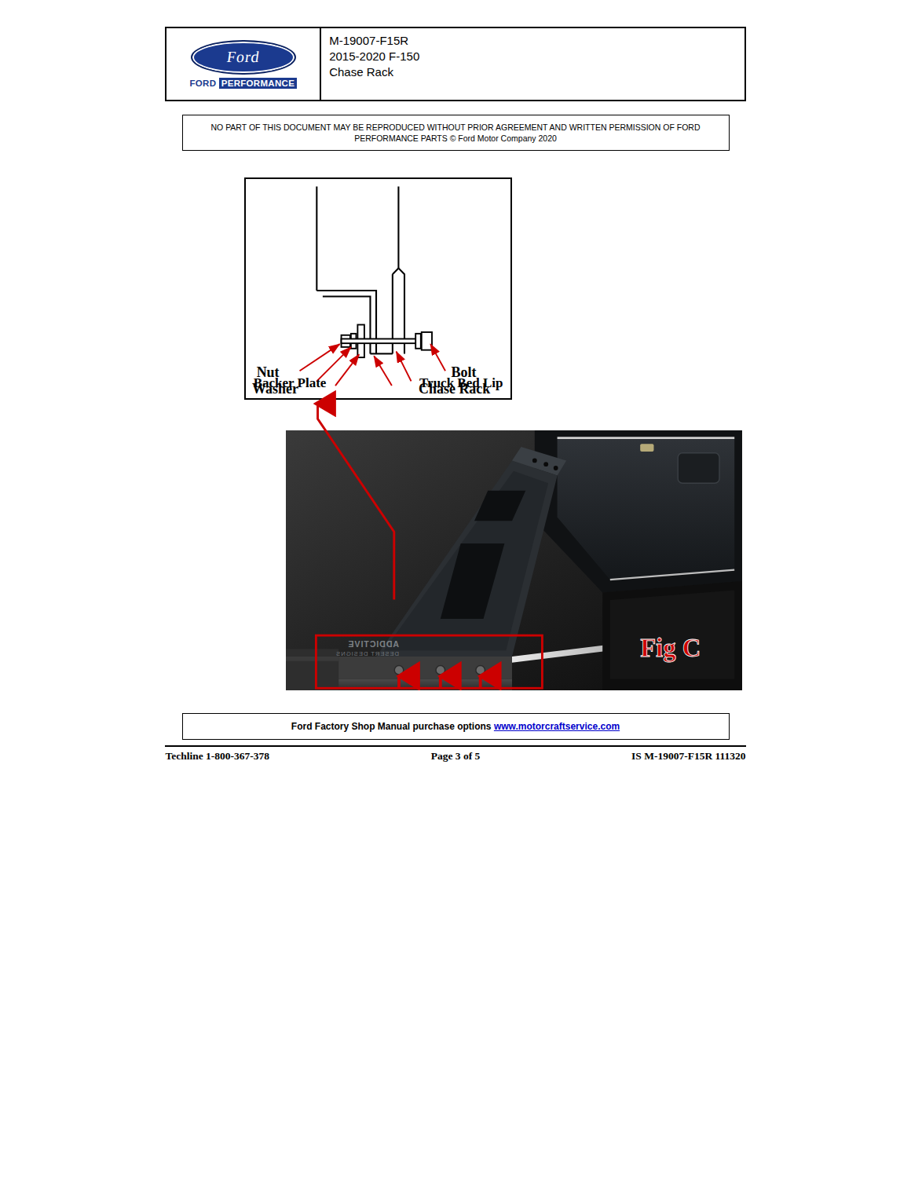Ford
FORD PERFORMANCE
M-19007-F15R
2015-2020 F-150
Chase Rack
NO PART OF THIS DOCUMENT MAY BE REPRODUCED WITHOUT PRIOR AGREEMENT AND WRITTEN PERMISSION OF FORD PERFORMANCE PARTS © Ford Motor Company 2020
Nut Bolt Washer Chase Rack x y
Backer Plate Truck Bed Lip
ADDICTIVE DESERT DESIGNS Fig C
Ford Factory Shop Manual purchase options www.motorcraftservice.com
Techline 1-800-367-378
Page 3 of 5
IS M-19007-F15R 111320